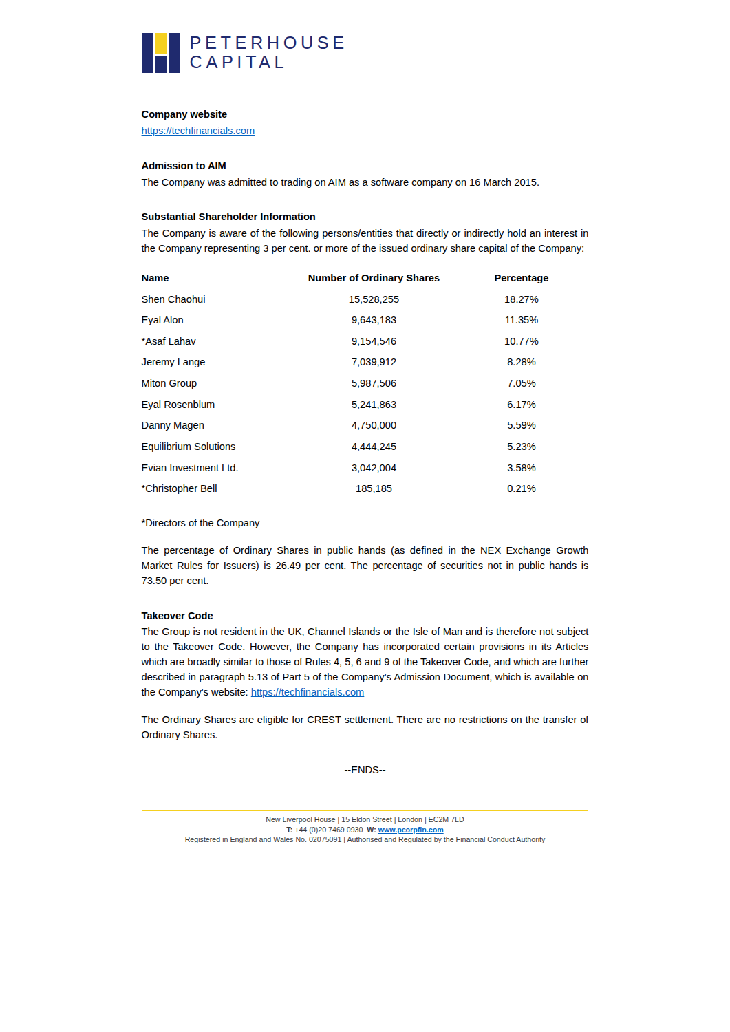PETERHOUSE
CAPITAL
Company website
https://techfinancials.com
Admission to AIM
The Company was admitted to trading on AIM as a software company on 16 March 2015.
Substantial Shareholder Information
The Company is aware of the following persons/entities that directly or indirectly hold an interest in the Company representing 3 per cent. or more of the issued ordinary share capital of the Company:
| Name | Number of Ordinary Shares | Percentage |
| --- | --- | --- |
| Shen Chaohui | 15,528,255 | 18.27% |
| Eyal Alon | 9,643,183 | 11.35% |
| *Asaf Lahav | 9,154,546 | 10.77% |
| Jeremy Lange | 7,039,912 | 8.28% |
| Miton Group | 5,987,506 | 7.05% |
| Eyal Rosenblum | 5,241,863 | 6.17% |
| Danny Magen | 4,750,000 | 5.59% |
| Equilibrium Solutions | 4,444,245 | 5.23% |
| Evian Investment Ltd. | 3,042,004 | 3.58% |
| *Christopher Bell | 185,185 | 0.21% |
*Directors of the Company
The percentage of Ordinary Shares in public hands (as defined in the NEX Exchange Growth Market Rules for Issuers) is 26.49 per cent. The percentage of securities not in public hands is 73.50 per cent.
Takeover Code
The Group is not resident in the UK, Channel Islands or the Isle of Man and is therefore not subject to the Takeover Code. However, the Company has incorporated certain provisions in its Articles which are broadly similar to those of Rules 4, 5, 6 and 9 of the Takeover Code, and which are further described in paragraph 5.13 of Part 5 of the Company's Admission Document, which is available on the Company's website: https://techfinancials.com
The Ordinary Shares are eligible for CREST settlement. There are no restrictions on the transfer of Ordinary Shares.
--ENDS--
New Liverpool House | 15 Eldon Street | London | EC2M 7LD
T: +44 (0)20 7469 0930 W: www.pcorpfin.com
Registered in England and Wales No. 02075091 | Authorised and Regulated by the Financial Conduct Authority